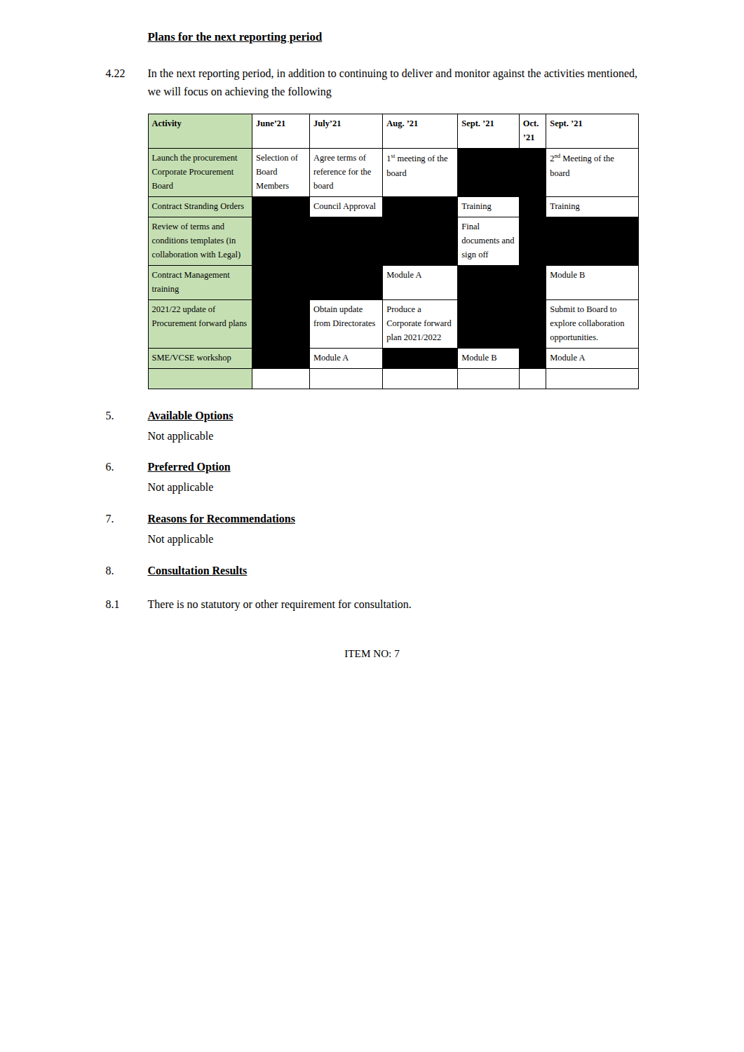Plans for the next reporting period
4.22
In the next reporting period, in addition to continuing to deliver and monitor against the activities mentioned, we will focus on achieving the following
| Activity | June’21 | July’21 | Aug. ’21 | Sept. ’21 | Oct. ’21 | Sept. ’21 |
| --- | --- | --- | --- | --- | --- | --- |
| Launch the procurement Corporate Procurement Board | Selection of Board Members | Agree terms of reference for the board | 1 st meeting of the board | | | 2 nd Meeting of the board |
| Contract Stranding Orders | | Council Approval | | Training | | Training |
| Review of terms and conditions templates (in collaboration with Legal) | | | | Final documents and sign off | | |
| Contract Management training | | | Module A | | | Module B |
| 2021/22 update of Procurement forward plans | | Obtain update from Directorates | Produce a Corporate forward plan 2021/2022 | | | Submit to Board to explore collaboration opportunities. |
| SME/VCSE workshop | | Module A | | Module B | | Module A |
5.
Available Options
Not applicable
6.
Preferred Option
Not applicable
7.
Reasons for Recommendations
Not applicable
8.
Consultation Results
8.1
There is no statutory or other requirement for consultation.
ITEM NO: 7